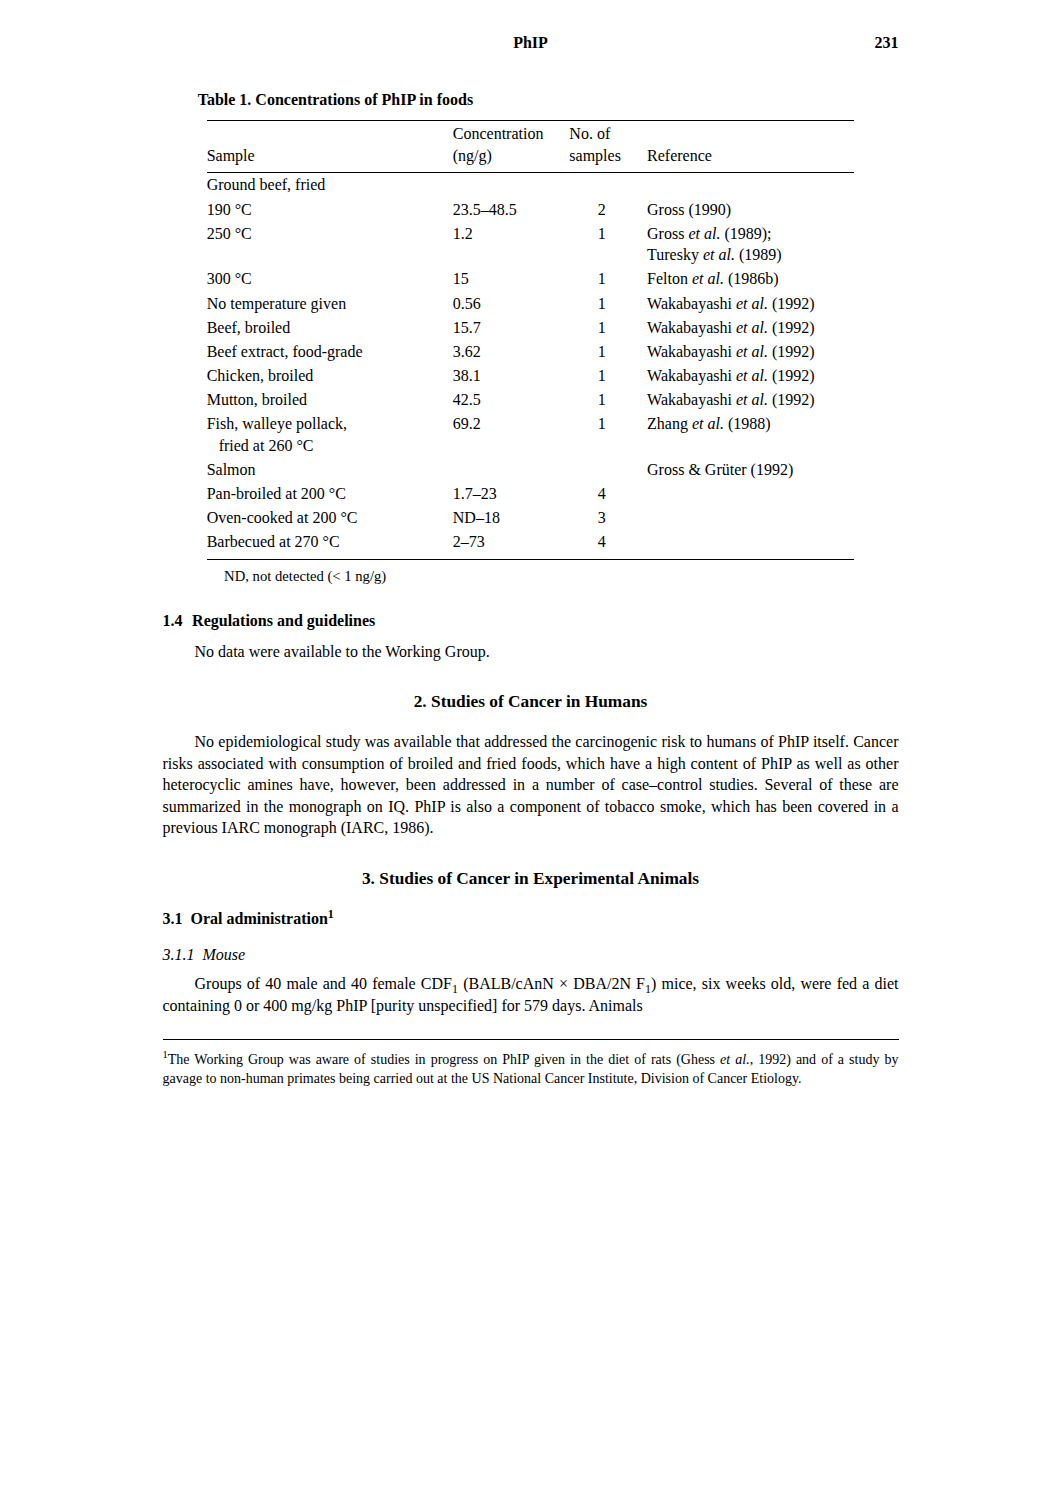PhIP 231
Table 1. Concentrations of PhIP in foods
| Sample | Concentration (ng/g) | No. of samples | Reference |
| --- | --- | --- | --- |
| Ground beef, fried | | | |
| 190 °C | 23.5–48.5 | 2 | Gross (1990) |
| 250 °C | 1.2 | 1 | Gross et al. (1989); Turesky et al. (1989) |
| 300 °C | 15 | 1 | Felton et al. (1986b) |
| No temperature given | 0.56 | 1 | Wakabayashi et al. (1992) |
| Beef, broiled | 15.7 | 1 | Wakabayashi et al. (1992) |
| Beef extract, food-grade | 3.62 | 1 | Wakabayashi et al. (1992) |
| Chicken, broiled | 38.1 | 1 | Wakabayashi et al. (1992) |
| Mutton, broiled | 42.5 | 1 | Wakabayashi et al. (1992) |
| Fish, walleye pollack, fried at 260 °C | 69.2 | 1 | Zhang et al. (1988) |
| Salmon | | | Gross & Grüter (1992) |
| Pan-broiled at 200 °C | 1.7–23 | 4 | |
| Oven-cooked at 200 °C | ND–18 | 3 | |
| Barbecued at 270 °C | 2–73 | 4 | |
ND, not detected (< 1 ng/g)
1.4 Regulations and guidelines
No data were available to the Working Group.
2. Studies of Cancer in Humans
No epidemiological study was available that addressed the carcinogenic risk to humans of PhIP itself. Cancer risks associated with consumption of broiled and fried foods, which have a high content of PhIP as well as other heterocyclic amines have, however, been addressed in a number of case–control studies. Several of these are summarized in the monograph on IQ. PhIP is also a component of tobacco smoke, which has been covered in a previous IARC monograph (IARC, 1986).
3. Studies of Cancer in Experimental Animals
3.1 Oral administration1
3.1.1 Mouse
Groups of 40 male and 40 female CDF1 (BALB/cAnN × DBA/2N F1) mice, six weeks old, were fed a diet containing 0 or 400 mg/kg PhIP [purity unspecified] for 579 days. Animals
1The Working Group was aware of studies in progress on PhIP given in the diet of rats (Ghess et al., 1992) and of a study by gavage to non-human primates being carried out at the US National Cancer Institute, Division of Cancer Etiology.